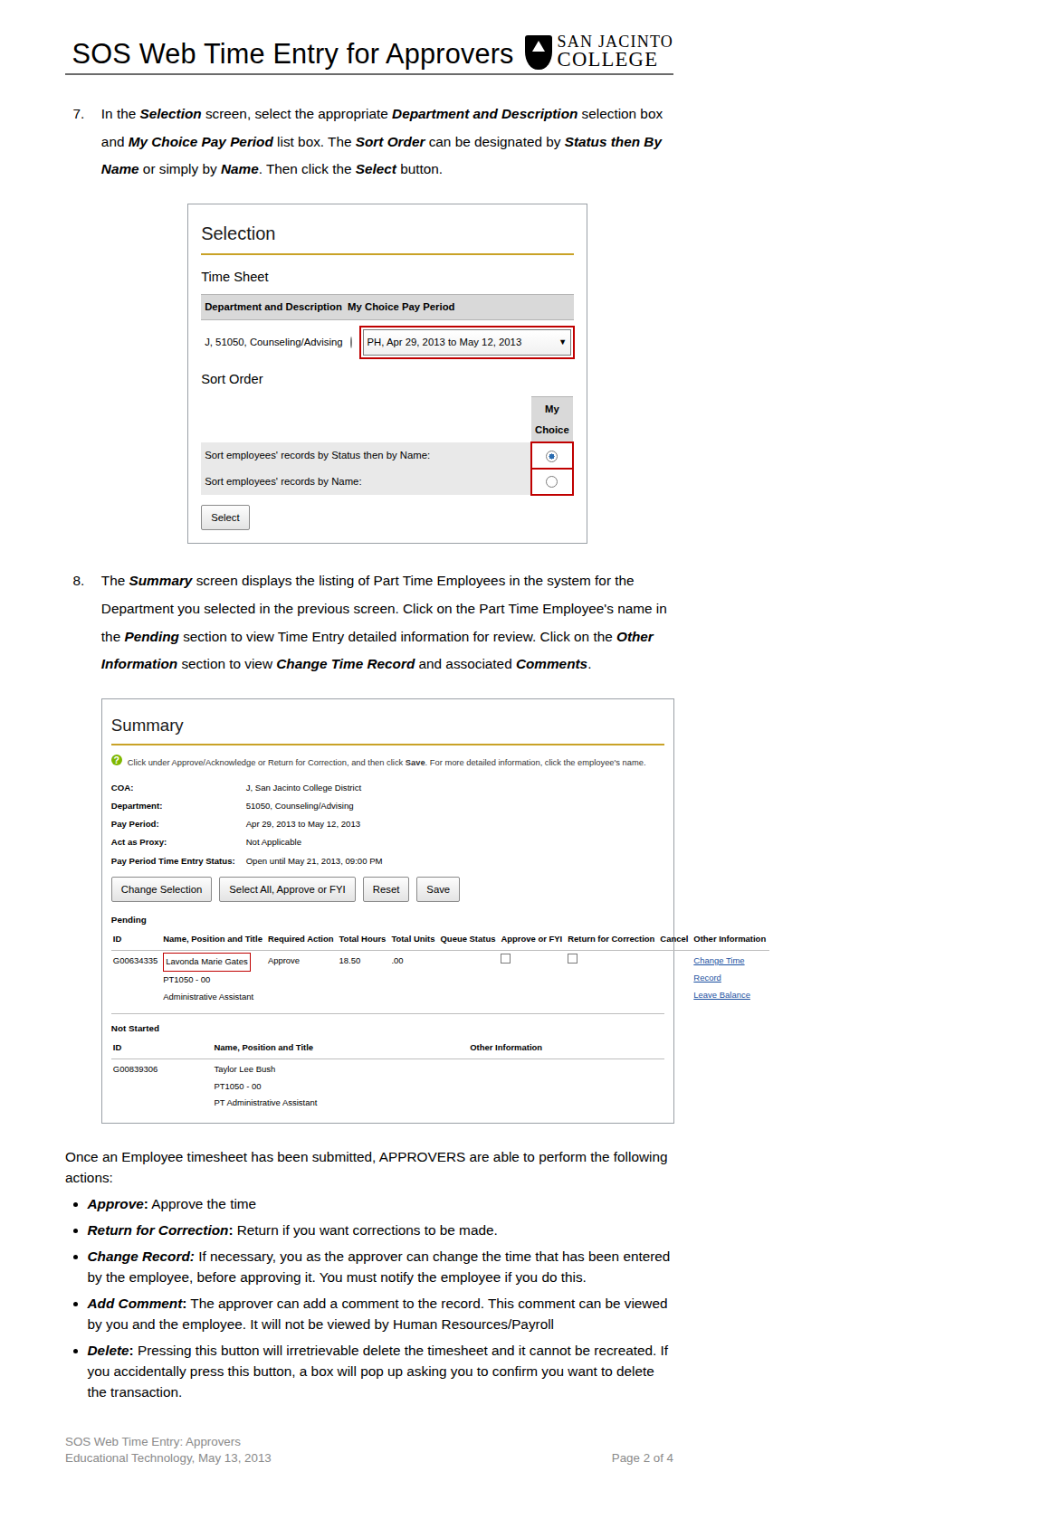SOS Web Time Entry for Approvers
SAN JACINTO
COLLEGE
In the Selection screen, select the appropriate Department and Description selection box and My Choice Pay Period list box. The Sort Order can be designated by Status then By Name or simply by Name. Then click the Select button.
Selection
Time Sheet
Department and Description My Choice Pay Period
J, 51050, Counseling/Advising PH, Apr 29, 2013 to May 12, 2013 ▼
Sort Order
| | My Choice |
| Sort employees' records by Status then by Name: | |
| Sort employees' records by Name: | |
Select
The Summary screen displays the listing of Part Time Employees in the system for the Department you selected in the previous screen. Click on the Part Time Employee's name in the Pending section to view Time Entry detailed information for review. Click on the Other Information section to view Change Time Record and associated Comments.
Summary
? Click under Approve/Acknowledge or Return for Correction, and then click Save. For more detailed information, click the employee's name.
COA:
J, San Jacinto College District
Department:
51050, Counseling/Advising
Pay Period:
Apr 29, 2013 to May 12, 2013
Act as Proxy:
Not Applicable
Pay Period Time Entry Status:
Open until May 21, 2013, 09:00 PM
Change Selection Select All, Approve or FYI Reset Save
Pending
| ID | Name, Position and Title | Required Action | Total Hours | Total Units | Queue Status | Approve or FYI | Return for Correction | Cancel | Other Information |
| --- | --- | --- | --- | --- | --- | --- | --- | --- | --- |
| G00634335 | Lavonda Marie Gates PT1050 - 00 Administrative Assistant | Approve | 18.50 | .00 | | | | | Change Time Record Leave Balance |
Not Started
| ID | Name, Position and Title | Other Information |
| --- | --- | --- |
| G00839306 | Taylor Lee Bush PT1050 - 00 PT Administrative Assistant | |
Once an Employee timesheet has been submitted, APPROVERS are able to perform the following actions:
Approve: Approve the time
Return for Correction: Return if you want corrections to be made.
Change Record: If necessary, you as the approver can change the time that has been entered by the employee, before approving it. You must notify the employee if you do this.
Add Comment: The approver can add a comment to the record. This comment can be viewed by you and the employee. It will not be viewed by Human Resources/Payroll
Delete: Pressing this button will irretrievable delete the timesheet and it cannot be recreated. If you accidentally press this button, a box will pop up asking you to confirm you want to delete the transaction.
SOS Web Time Entry: Approvers
Educational Technology, May 13, 2013
Page 2 of 4